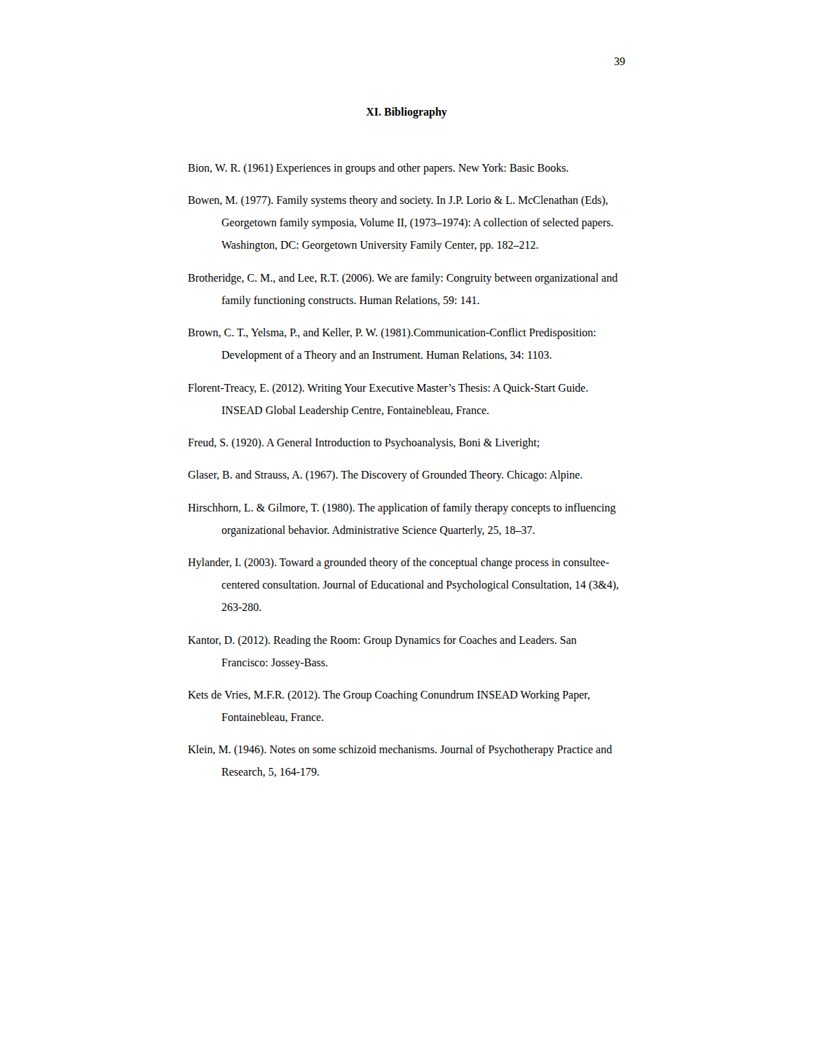39
XI. Bibliography
Bion, W. R. (1961) Experiences in groups and other papers. New York: Basic Books.
Bowen, M. (1977). Family systems theory and society. In J.P. Lorio & L. McClenathan (Eds), Georgetown family symposia, Volume II, (1973–1974): A collection of selected papers. Washington, DC: Georgetown University Family Center, pp. 182–212.
Brotheridge, C. M., and Lee, R.T. (2006). We are family: Congruity between organizational and family functioning constructs. Human Relations, 59: 141.
Brown, C. T., Yelsma, P., and Keller, P. W. (1981).Communication-Conflict Predisposition: Development of a Theory and an Instrument. Human Relations, 34: 1103.
Florent-Treacy, E. (2012). Writing Your Executive Master’s Thesis: A Quick-Start Guide. INSEAD Global Leadership Centre, Fontainebleau, France.
Freud, S. (1920). A General Introduction to Psychoanalysis, Boni & Liveright;
Glaser, B. and Strauss, A. (1967). The Discovery of Grounded Theory. Chicago: Alpine.
Hirschhorn, L. & Gilmore, T. (1980). The application of family therapy concepts to influencing organizational behavior. Administrative Science Quarterly, 25, 18–37.
Hylander, I. (2003). Toward a grounded theory of the conceptual change process in consultee-centered consultation. Journal of Educational and Psychological Consultation, 14 (3&4), 263-280.
Kantor, D. (2012). Reading the Room: Group Dynamics for Coaches and Leaders. San Francisco: Jossey-Bass.
Kets de Vries, M.F.R. (2012). The Group Coaching Conundrum INSEAD Working Paper, Fontainebleau, France.
Klein, M. (1946). Notes on some schizoid mechanisms. Journal of Psychotherapy Practice and Research, 5, 164-179.